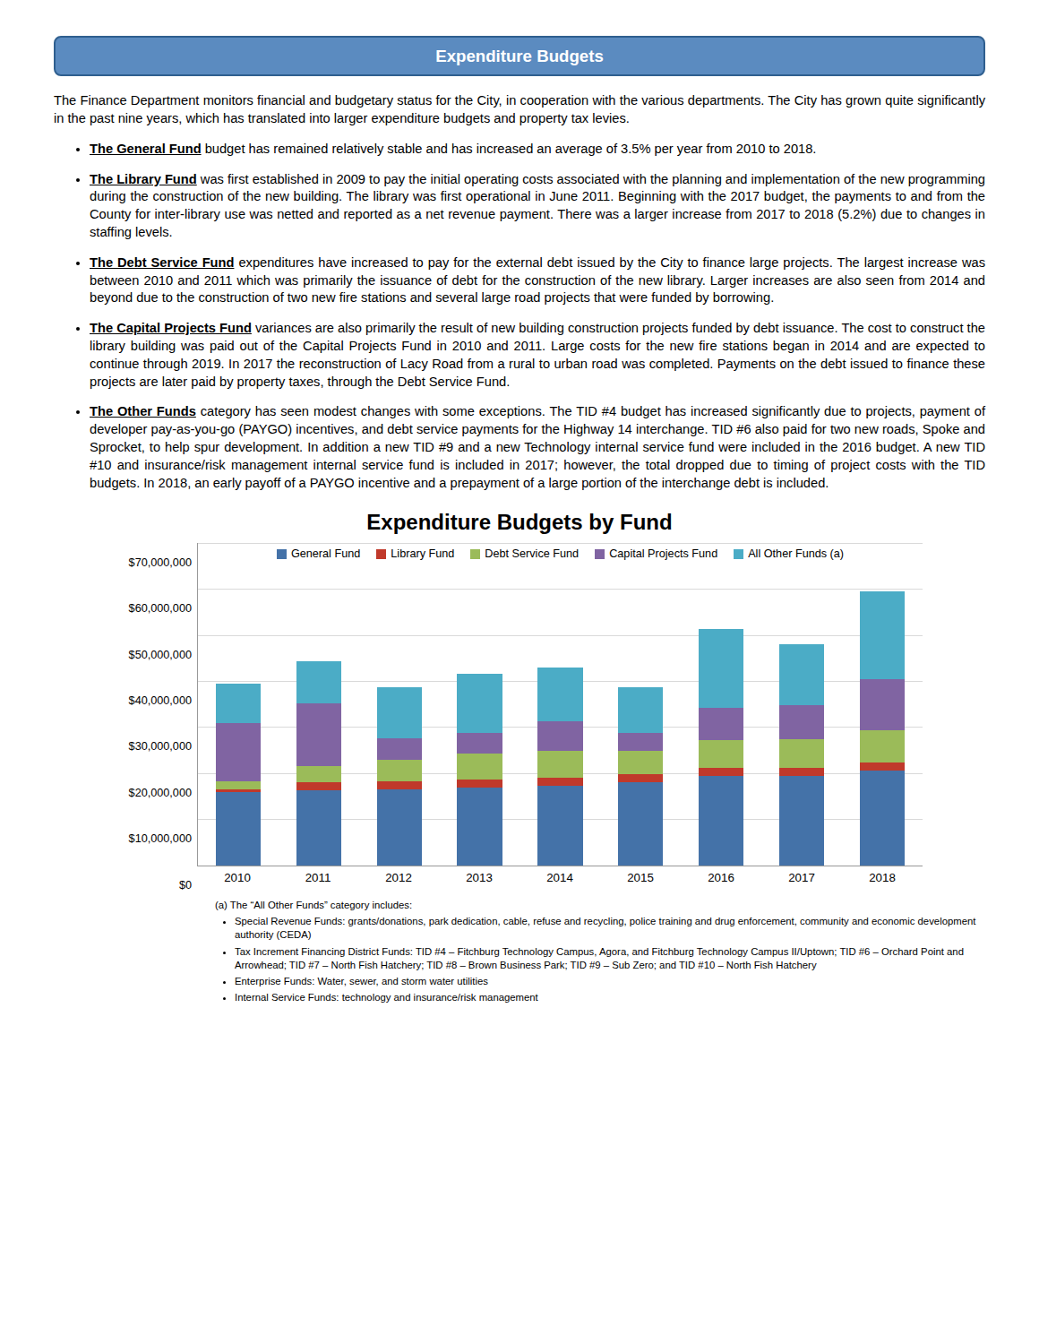Expenditure Budgets
The Finance Department monitors financial and budgetary status for the City, in cooperation with the various departments. The City has grown quite significantly in the past nine years, which has translated into larger expenditure budgets and property tax levies.
The General Fund budget has remained relatively stable and has increased an average of 3.5% per year from 2010 to 2018.
The Library Fund was first established in 2009 to pay the initial operating costs associated with the planning and implementation of the new programming during the construction of the new building. The library was first operational in June 2011. Beginning with the 2017 budget, the payments to and from the County for inter-library use was netted and reported as a net revenue payment. There was a larger increase from 2017 to 2018 (5.2%) due to changes in staffing levels.
The Debt Service Fund expenditures have increased to pay for the external debt issued by the City to finance large projects. The largest increase was between 2010 and 2011 which was primarily the issuance of debt for the construction of the new library. Larger increases are also seen from 2014 and beyond due to the construction of two new fire stations and several large road projects that were funded by borrowing.
The Capital Projects Fund variances are also primarily the result of new building construction projects funded by debt issuance. The cost to construct the library building was paid out of the Capital Projects Fund in 2010 and 2011. Large costs for the new fire stations began in 2014 and are expected to continue through 2019. In 2017 the reconstruction of Lacy Road from a rural to urban road was completed. Payments on the debt issued to finance these projects are later paid by property taxes, through the Debt Service Fund.
The Other Funds category has seen modest changes with some exceptions. The TID #4 budget has increased significantly due to projects, payment of developer pay-as-you-go (PAYGO) incentives, and debt service payments for the Highway 14 interchange. TID #6 also paid for two new roads, Spoke and Sprocket, to help spur development. In addition a new TID #9 and a new Technology internal service fund were included in the 2016 budget. A new TID #10 and insurance/risk management internal service fund is included in 2017; however, the total dropped due to timing of project costs with the TID budgets. In 2018, an early payoff of a PAYGO incentive and a prepayment of a large portion of the interchange debt is included.
Expenditure Budgets by Fund
| $70,000,000 $60,000,000 $50,000,000 $40,000,000 $30,000,000 $20,000,000 $10,000,000 $0 | General Fund Library Fund Debt Service Fund Capital Projects Fund All Other Funds (a) 2010 2011 2012 2013 2014 2015 2016 2017 2018 |
(a) The “All Other Funds” category includes:
Special Revenue Funds: grants/donations, park dedication, cable, refuse and recycling, police training and drug enforcement, community and economic development authority (CEDA)
Tax Increment Financing District Funds: TID #4 – Fitchburg Technology Campus, Agora, and Fitchburg Technology Campus II/Uptown; TID #6 – Orchard Point and Arrowhead; TID #7 – North Fish Hatchery; TID #8 – Brown Business Park; TID #9 – Sub Zero; and TID #10 – North Fish Hatchery
Enterprise Funds: Water, sewer, and storm water utilities
Internal Service Funds: technology and insurance/risk management